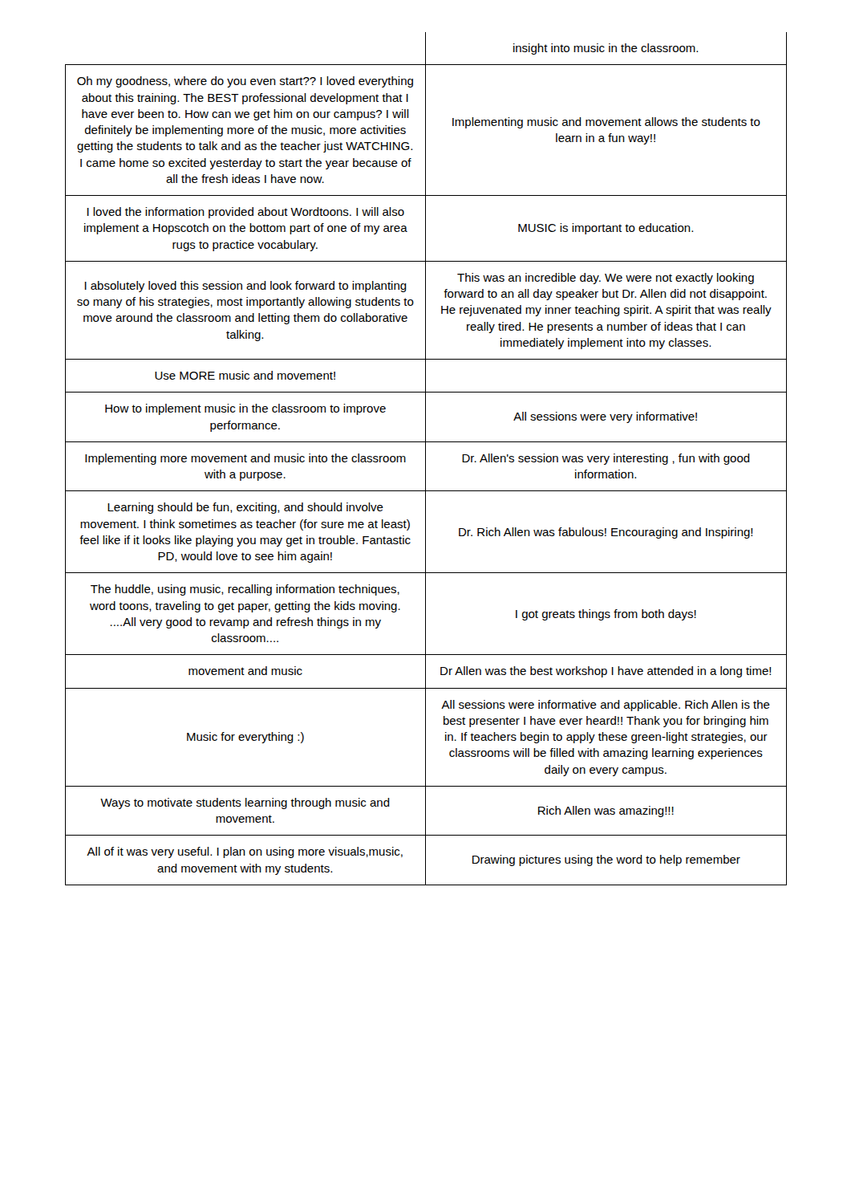| | insight into music in the classroom. |
| Oh my goodness, where do you even start?? I loved everything about this training. The BEST professional development that I have ever been to. How can we get him on our campus? I will definitely be implementing more of the music, more activities getting the students to talk and as the teacher just WATCHING. I came home so excited yesterday to start the year because of all the fresh ideas I have now. | Implementing music and movement allows the students to learn in a fun way!! |
| I loved the information provided about Wordtoons. I will also implement a Hopscotch on the bottom part of one of my area rugs to practice vocabulary. | MUSIC is important to education. |
| I absolutely loved this session and look forward to implanting so many of his strategies, most importantly allowing students to move around the classroom and letting them do collaborative talking. | This was an incredible day. We were not exactly looking forward to an all day speaker but Dr. Allen did not disappoint. He rejuvenated my inner teaching spirit. A spirit that was really really tired. He presents a number of ideas that I can immediately implement into my classes. |
| Use MORE music and movement! | |
| How to implement music in the classroom to improve performance. | All sessions were very informative! |
| Implementing more movement and music into the classroom with a purpose. | Dr. Allen's session was very interesting , fun with good information. |
| Learning should be fun, exciting, and should involve movement. I think sometimes as teacher (for sure me at least) feel like if it looks like playing you may get in trouble. Fantastic PD, would love to see him again! | Dr. Rich Allen was fabulous! Encouraging and Inspiring! |
| The huddle, using music, recalling information techniques, word toons, traveling to get paper, getting the kids moving. ....All very good to revamp and refresh things in my classroom.... | I got greats things from both days! |
| movement and music | Dr Allen was the best workshop I have attended in a long time! |
| Music for everything :) | All sessions were informative and applicable. Rich Allen is the best presenter I have ever heard!! Thank you for bringing him in. If teachers begin to apply these green-light strategies, our classrooms will be filled with amazing learning experiences daily on every campus. |
| Ways to motivate students learning through music and movement. | Rich Allen was amazing!!! |
| All of it was very useful. I plan on using more visuals,music, and movement with my students. | Drawing pictures using the word to help remember |